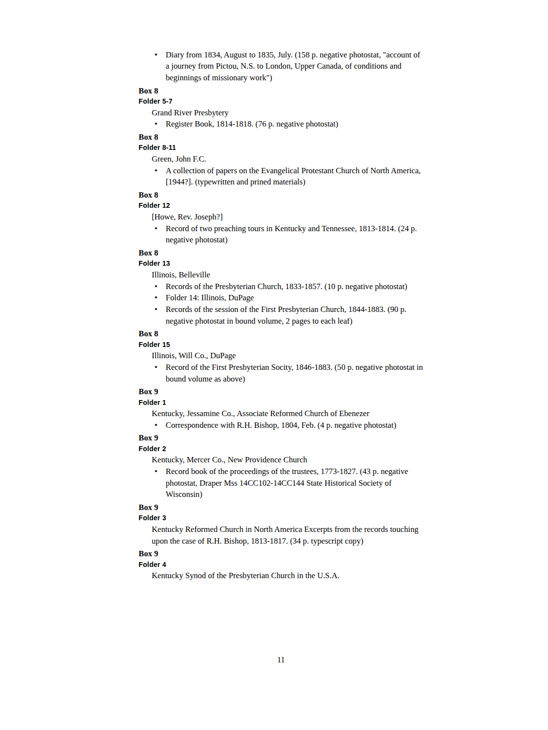Diary from 1834, August to 1835, July. (158 p. negative photostat, "account of a journey from Pictou, N.S. to London, Upper Canada, of conditions and beginnings of missionary work")
Box 8
Folder 5-7
Grand River Presbytery
Register Book, 1814-1818. (76 p. negative photostat)
Box 8
Folder 8-11
Green, John F.C.
A collection of papers on the Evangelical Protestant Church of North America, [1944?]. (typewritten and prined materials)
Box 8
Folder 12
[Howe, Rev. Joseph?]
Record of two preaching tours in Kentucky and Tennessee, 1813-1814. (24 p. negative photostat)
Box 8
Folder 13
Illinois, Belleville
Records of the Presbyterian Church, 1833-1857. (10 p. negative photostat)
Folder 14: Illinois, DuPage
Records of the session of the First Presbyterian Church, 1844-1883. (90 p. negative photostat in bound volume, 2 pages to each leaf)
Box 8
Folder 15
Illinois, Will Co., DuPage
Record of the First Presbyterian Socity, 1846-1883. (50 p. negative photostat in bound volume as above)
Box 9
Folder 1
Kentucky, Jessamine Co., Associate Reformed Church of Ebenezer
Correspondence with R.H. Bishop, 1804, Feb. (4 p. negative photostat)
Box 9
Folder 2
Kentucky, Mercer Co., New Providence Church
Record book of the proceedings of the trustees, 1773-1827. (43 p. negative photostat, Draper Mss 14CC102-14CC144 State Historical Society of Wisconsin)
Box 9
Folder 3
Kentucky Reformed Church in North America Excerpts from the records touching upon the case of R.H. Bishop, 1813-1817. (34 p. typescript copy)
Box 9
Folder 4
Kentucky Synod of the Presbyterian Church in the U.S.A.
11